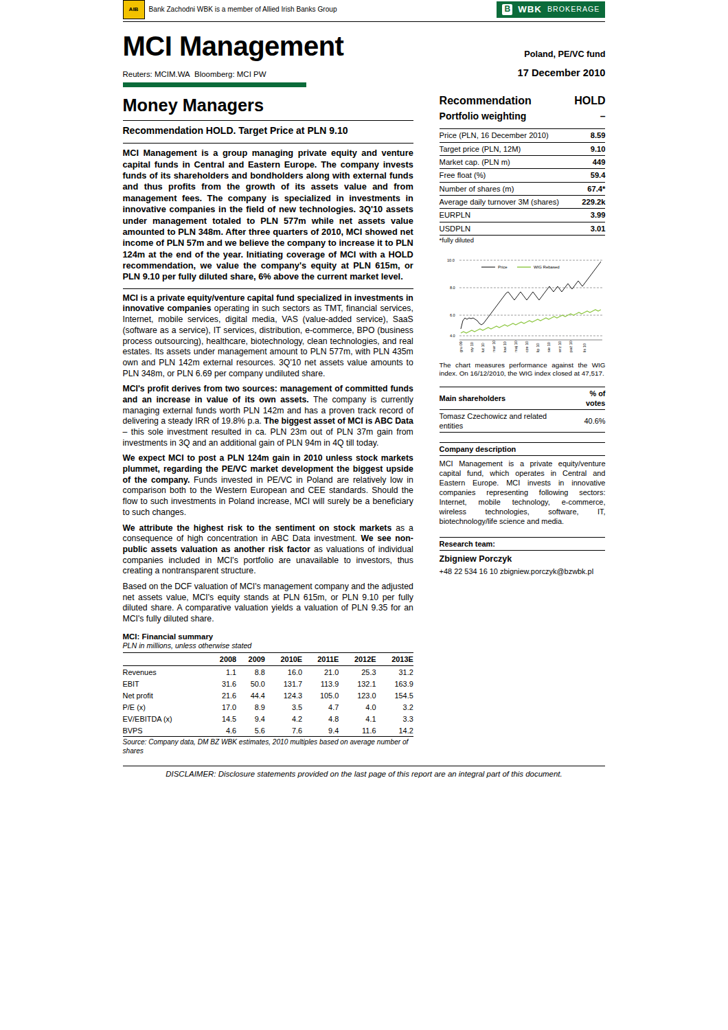AIB
Bank Zachodni WBK is a member of Allied Irish Banks Group
B WBK BROKERAGE
MCI Management
Poland, PE/VC fund
Reuters: MCIM.WA Bloomberg: MCI PW
17 December 2010
Money Managers
Recommendation HOLD. Target Price at PLN 9.10
MCI Management is a group managing private equity and venture capital funds in Central and Eastern Europe. The company invests funds of its shareholders and bondholders along with external funds and thus profits from the growth of its assets value and from management fees. The company is specialized in investments in innovative companies in the field of new technologies. 3Q'10 assets under management totaled to PLN 577m while net assets value amounted to PLN 348m. After three quarters of 2010, MCI showed net income of PLN 57m and we believe the company to increase it to PLN 124m at the end of the year. Initiating coverage of MCI with a HOLD recommendation, we value the company's equity at PLN 615m, or PLN 9.10 per fully diluted share, 6% above the current market level.
MCI is a private equity/venture capital fund specialized in investments in innovative companies operating in such sectors as TMT, financial services, Internet, mobile services, digital media, VAS (value-added service), SaaS (software as a service), IT services, distribution, e-commerce, BPO (business process outsourcing), healthcare, biotechnology, clean technologies, and real estates. Its assets under management amount to PLN 577m, with PLN 435m own and PLN 142m external resources. 3Q'10 net assets value amounts to PLN 348m, or PLN 6.69 per company undiluted share.
MCI's profit derives from two sources: management of committed funds and an increase in value of its own assets. The company is currently managing external funds worth PLN 142m and has a proven track record of delivering a steady IRR of 19.8% p.a. The biggest asset of MCI is ABC Data – this sole investment resulted in ca. PLN 23m out of PLN 37m gain from investments in 3Q and an additional gain of PLN 94m in 4Q till today.
We expect MCI to post a PLN 124m gain in 2010 unless stock markets plummet, regarding the PE/VC market development the biggest upside of the company. Funds invested in PE/VC in Poland are relatively low in comparison both to the Western European and CEE standards. Should the flow to such investments in Poland increase, MCI will surely be a beneficiary to such changes.
We attribute the highest risk to the sentiment on stock markets as a consequence of high concentration in ABC Data investment. We see non-public assets valuation as another risk factor as valuations of individual companies included in MCI's portfolio are unavailable to investors, thus creating a nontransparent structure.
Based on the DCF valuation of MCI's management company and the adjusted net assets value, MCI's equity stands at PLN 615m, or PLN 9.10 per fully diluted share. A comparative valuation yields a valuation of PLN 9.35 for an MCI's fully diluted share.
MCI: Financial summary
PLN in millions, unless otherwise stated
| | 2008 | 2009 | 2010E | 2011E | 2012E | 2013E |
| --- | --- | --- | --- | --- | --- | --- |
| Revenues | 1.1 | 8.8 | 16.0 | 21.0 | 25.3 | 31.2 |
| EBIT | 31.6 | 50.0 | 131.7 | 113.9 | 132.1 | 163.9 |
| Net profit | 21.6 | 44.4 | 124.3 | 105.0 | 123.0 | 154.5 |
| P/E (x) | 17.0 | 8.9 | 3.5 | 4.7 | 4.0 | 3.2 |
| EV/EBITDA (x) | 14.5 | 9.4 | 4.2 | 4.8 | 4.1 | 3.3 |
| BVPS | 4.6 | 5.6 | 7.6 | 9.4 | 11.6 | 14.2 |
Source: Company data, DM BZ WBK estimates, 2010 multiples based on average number of shares
Recommendation
HOLD
Portfolio weighting
–
| Price (PLN, 16 December 2010) | 8.59 |
| Target price (PLN, 12M) | 9.10 |
| Market cap. (PLN m) | 449 |
| Free float (%) | 59.4 |
| Number of shares (m) | 67.4* |
| Average daily turnover 3M (shares) | 229.2k |
| EURPLN | 3.99 |
| USDPLN | 3.01 |
*fully diluted
10.0 8.0 6.0 4.0 Price WIG Rebased gru 09 sty 10 lut 10 mar 10 kwi 10 maj 10 cze 10 lip 10 sie 10 wrz 10 paź 10 lis 10
The chart measures performance against the WIG index. On 16/12/2010, the WIG index closed at 47,517.
| Main shareholders | % of votes |
| --- | --- |
| Tomasz Czechowicz and related entities | 40.6% |
Company description
MCI Management is a private equity/venture capital fund, which operates in Central and Eastern Europe. MCI invests in innovative companies representing following sectors: Internet, mobile technology, e-commerce, wireless technologies, software, IT, biotechnology/life science and media.
Research team:
Zbigniew Porczyk
+48 22 534 16 10 zbigniew.porczyk@bzwbk.pl
DISCLAIMER: Disclosure statements provided on the last page of this report are an integral part of this document.